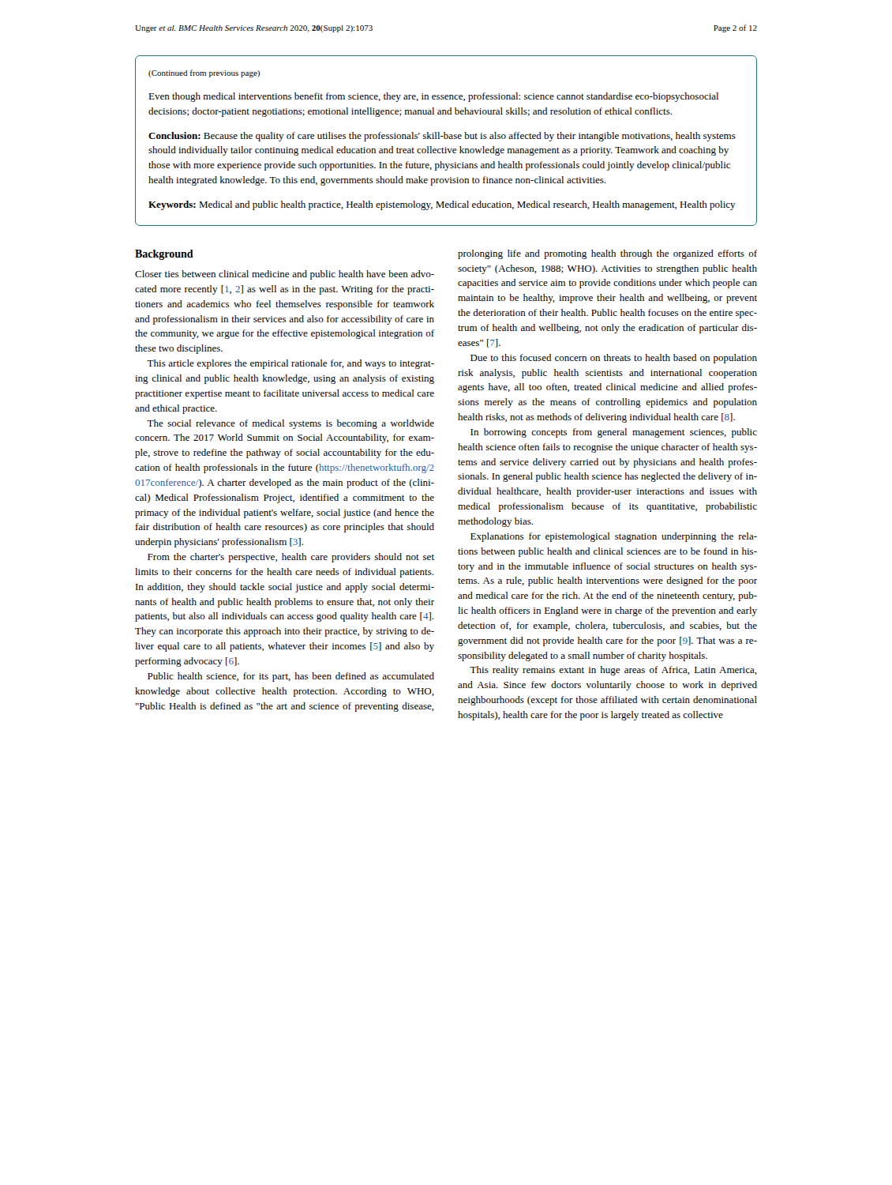Unger et al. BMC Health Services Research 2020, 20(Suppl 2):1073
Page 2 of 12
(Continued from previous page)
Even though medical interventions benefit from science, they are, in essence, professional: science cannot standardise eco-biopsychosocial decisions; doctor-patient negotiations; emotional intelligence; manual and behavioural skills; and resolution of ethical conflicts.
Conclusion: Because the quality of care utilises the professionals' skill-base but is also affected by their intangible motivations, health systems should individually tailor continuing medical education and treat collective knowledge management as a priority. Teamwork and coaching by those with more experience provide such opportunities. In the future, physicians and health professionals could jointly develop clinical/public health integrated knowledge. To this end, governments should make provision to finance non-clinical activities.
Keywords: Medical and public health practice, Health epistemology, Medical education, Medical research, Health management, Health policy
Background
Closer ties between clinical medicine and public health have been advocated more recently [1, 2] as well as in the past. Writing for the practitioners and academics who feel themselves responsible for teamwork and professionalism in their services and also for accessibility of care in the community, we argue for the effective epistemological integration of these two disciplines.
This article explores the empirical rationale for, and ways to integrating clinical and public health knowledge, using an analysis of existing practitioner expertise meant to facilitate universal access to medical care and ethical practice.
The social relevance of medical systems is becoming a worldwide concern. The 2017 World Summit on Social Accountability, for example, strove to redefine the pathway of social accountability for the education of health professionals in the future (https://thenetworktufh.org/2017conference/). A charter developed as the main product of the (clinical) Medical Professionalism Project, identified a commitment to the primacy of the individual patient's welfare, social justice (and hence the fair distribution of health care resources) as core principles that should underpin physicians' professionalism [3].
From the charter's perspective, health care providers should not set limits to their concerns for the health care needs of individual patients. In addition, they should tackle social justice and apply social determinants of health and public health problems to ensure that, not only their patients, but also all individuals can access good quality health care [4]. They can incorporate this approach into their practice, by striving to deliver equal care to all patients, whatever their incomes [5] and also by performing advocacy [6].
Public health science, for its part, has been defined as accumulated knowledge about collective health protection. According to WHO, "Public Health is defined as "the art and science of preventing disease, prolonging life and promoting health through the organized efforts of society" (Acheson, 1988; WHO). Activities to strengthen public health capacities and service aim to provide conditions under which people can maintain to be healthy, improve their health and wellbeing, or prevent the deterioration of their health. Public health focuses on the entire spectrum of health and wellbeing, not only the eradication of particular diseases" [7].
Due to this focused concern on threats to health based on population risk analysis, public health scientists and international cooperation agents have, all too often, treated clinical medicine and allied professions merely as the means of controlling epidemics and population health risks, not as methods of delivering individual health care [8].
In borrowing concepts from general management sciences, public health science often fails to recognise the unique character of health systems and service delivery carried out by physicians and health professionals. In general public health science has neglected the delivery of individual healthcare, health provider-user interactions and issues with medical professionalism because of its quantitative, probabilistic methodology bias.
Explanations for epistemological stagnation underpinning the relations between public health and clinical sciences are to be found in history and in the immutable influence of social structures on health systems. As a rule, public health interventions were designed for the poor and medical care for the rich. At the end of the nineteenth century, public health officers in England were in charge of the prevention and early detection of, for example, cholera, tuberculosis, and scabies, but the government did not provide health care for the poor [9]. That was a responsibility delegated to a small number of charity hospitals.
This reality remains extant in huge areas of Africa, Latin America, and Asia. Since few doctors voluntarily choose to work in deprived neighbourhoods (except for those affiliated with certain denominational hospitals), health care for the poor is largely treated as collective